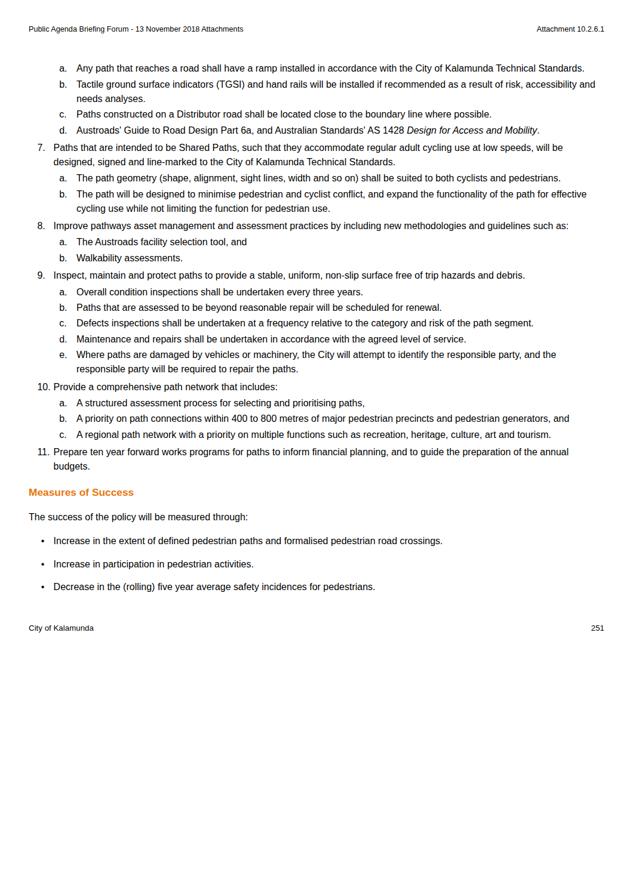Public Agenda Briefing Forum - 13 November 2018 Attachments
Attachment 10.2.6.1
Any path that reaches a road shall have a ramp installed in accordance with the City of Kalamunda Technical Standards.
Tactile ground surface indicators (TGSI) and hand rails will be installed if recommended as a result of risk, accessibility and needs analyses.
Paths constructed on a Distributor road shall be located close to the boundary line where possible.
Austroads' Guide to Road Design Part 6a, and Australian Standards' AS 1428 Design for Access and Mobility.
Paths that are intended to be Shared Paths, such that they accommodate regular adult cycling use at low speeds, will be designed, signed and line-marked to the City of Kalamunda Technical Standards.
The path geometry (shape, alignment, sight lines, width and so on) shall be suited to both cyclists and pedestrians.
The path will be designed to minimise pedestrian and cyclist conflict, and expand the functionality of the path for effective cycling use while not limiting the function for pedestrian use.
Improve pathways asset management and assessment practices by including new methodologies and guidelines such as:
The Austroads facility selection tool, and
Walkability assessments.
Inspect, maintain and protect paths to provide a stable, uniform, non-slip surface free of trip hazards and debris.
Overall condition inspections shall be undertaken every three years.
Paths that are assessed to be beyond reasonable repair will be scheduled for renewal.
Defects inspections shall be undertaken at a frequency relative to the category and risk of the path segment.
Maintenance and repairs shall be undertaken in accordance with the agreed level of service.
Where paths are damaged by vehicles or machinery, the City will attempt to identify the responsible party, and the responsible party will be required to repair the paths.
Provide a comprehensive path network that includes:
A structured assessment process for selecting and prioritising paths,
A priority on path connections within 400 to 800 metres of major pedestrian precincts and pedestrian generators, and
A regional path network with a priority on multiple functions such as recreation, heritage, culture, art and tourism.
Prepare ten year forward works programs for paths to inform financial planning, and to guide the preparation of the annual budgets.
Measures of Success
The success of the policy will be measured through:
Increase in the extent of defined pedestrian paths and formalised pedestrian road crossings.
Increase in participation in pedestrian activities.
Decrease in the (rolling) five year average safety incidences for pedestrians.
City of Kalamunda
251